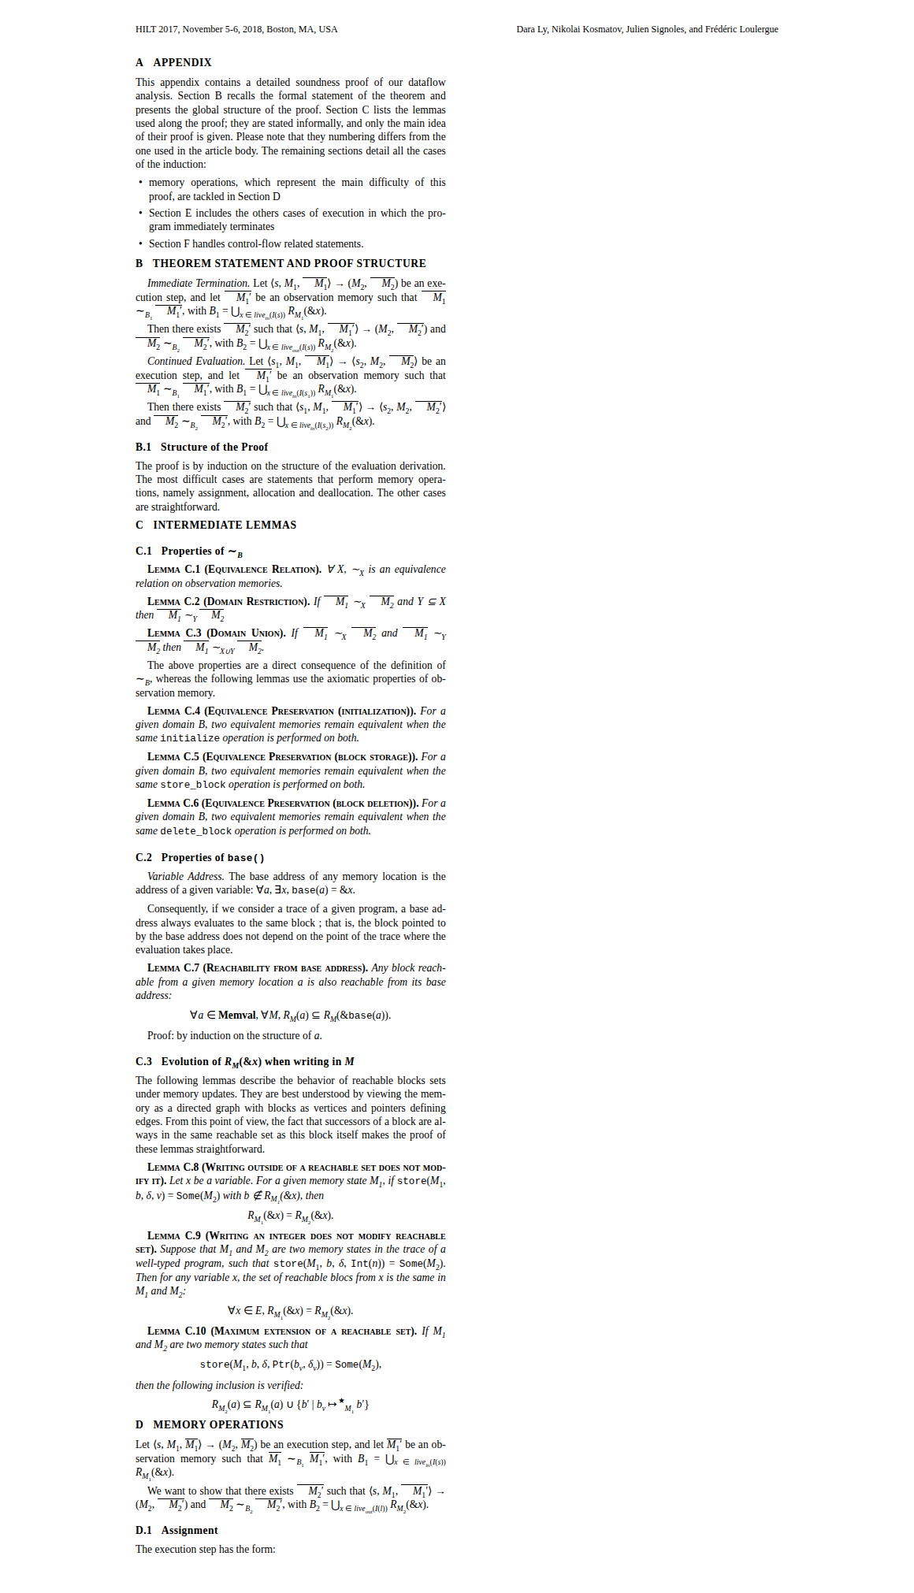HILT 2017, November 5-6, 2018, Boston, MA, USA
Dara Ly, Nikolai Kosmatov, Julien Signoles, and Frédéric Loulergue
AAPPENDIX
This appendix contains a detailed soundness proof of our dataflow analysis. Section B recalls the formal statement of the theorem and presents the global structure of the proof. Section C lists the lemmas used along the proof; they are stated informally, and only the main idea of their proof is given. Please note that they numbering differs from the one used in the article body. The remaining sections detail all the cases of the induction:
memory operations, which represent the main difficulty of this proof, are tackled in Section D
Section E includes the others cases of execution in which the program immediately terminates
Section F handles control-flow related statements.
BTHEOREM STATEMENT AND PROOF STRUCTURE
Immediate Termination. Let ⟨s, M1, M1⟩ → (M2, M2) be an execution step, and let M1′ be an observation memory such that M1 ∼B1 M1′, with B1 = ⋃x ∈ livein(I(s)) RM1(&x).
Then there exists M2′ such that ⟨s, M1, M1′⟩ → (M2, M2′) and M2 ∼B2 M2′, with B2 = ⋃x ∈ liveout(I(s)) RM2(&x).
Continued Evaluation. Let ⟨s1, M1, M1⟩ → ⟨s2, M2, M2⟩ be an execution step, and let M1′ be an observation memory such that M1 ∼B1 M1′, with B1 = ⋃x ∈ livein(I(s1)) RM1(&x).
Then there exists M2′ such that ⟨s1, M1, M1′⟩ → ⟨s2, M2, M2′⟩ and M2 ∼B2 M2′, with B2 = ⋃x ∈ livein(I(s2)) RM2(&x).
B.1 Structure of the Proof
The proof is by induction on the structure of the evaluation derivation. The most difficult cases are statements that perform memory operations, namely assignment, allocation and deallocation. The other cases are straightforward.
CINTERMEDIATE LEMMAS
C.1 Properties of ∼B
Lemma C.1 (Equivalence Relation). ∀ X, ∼X is an equivalence relation on observation memories.
Lemma C.2 (Domain Restriction). If M1 ∼X M2 and Y ⊆ X then M1 ∼Y M2
Lemma C.3 (Domain Union). If M1 ∼X M2 and M1 ∼Y M2 then M1 ∼X∪Y M2.
The above properties are a direct consequence of the definition of ∼B, whereas the following lemmas use the axiomatic properties of observation memory.
Lemma C.4 (Equivalence Preservation (initialization)). For a given domain B, two equivalent memories remain equivalent when the same initialize operation is performed on both.
Lemma C.5 (Equivalence Preservation (block storage)). For a given domain B, two equivalent memories remain equivalent when the same store_block operation is performed on both.
Lemma C.6 (Equivalence Preservation (block deletion)). For a given domain B, two equivalent memories remain equivalent when the same delete_block operation is performed on both.
C.2 Properties of base()
Variable Address. The base address of any memory location is the address of a given variable: ∀a, ∃x, base(a) = &x.
Consequently, if we consider a trace of a given program, a base address always evaluates to the same block ; that is, the block pointed to by the base address does not depend on the point of the trace where the evaluation takes place.
Lemma C.7 (Reachability from base address). Any block reachable from a given memory location a is also reachable from its base address:
∀a ∈ Memval, ∀M, RM(a) ⊆ RM(&base(a)).
Proof: by induction on the structure of a.
C.3 Evolution of RM(&x) when writing in M
The following lemmas describe the behavior of reachable blocks sets under memory updates. They are best understood by viewing the memory as a directed graph with blocks as vertices and pointers defining edges. From this point of view, the fact that successors of a block are always in the same reachable set as this block itself makes the proof of these lemmas straightforward.
Lemma C.8 (Writing outside of a reachable set does not modify it). Let x be a variable. For a given memory state M1, if store(M1, b, δ, v) = Some(M2) with b ∉ RM1(&x), then
RM1(&x) = RM2(&x).
Lemma C.9 (Writing an integer does not modify reachable set). Suppose that M1 and M2 are two memory states in the trace of a well-typed program, such that store(M1, b, δ, Int(n)) = Some(M2). Then for any variable x, the set of reachable blocs from x is the same in M1 and M2:
∀x ∈ E, RM1(&x) = RM2(&x).
Lemma C.10 (Maximum extension of a reachable set). If M1 and M2 are two memory states such that
store(M1, b, δ, Ptr(bv, δv)) = Some(M2),
then the following inclusion is verified:
RM2(a) ⊆ RM1(a) ∪ {b′ | bv ↦★M1 b′}
DMEMORY OPERATIONS
Let ⟨s, M1, M1⟩ → (M2, M2) be an execution step, and let M1′ be an observation memory such that M1 ∼B1 M1′, with B1 = ⋃x ∈ livein(I(s)) RM1(&x).
We want to show that there exists M2′ such that ⟨s, M1, M1′⟩ → (M2, M2′) and M2 ∼B2 M2′, with B2 = ⋃x ∈ liveout(I(l)) RM2(&x).
D.1 Assignment
The execution step has the form: